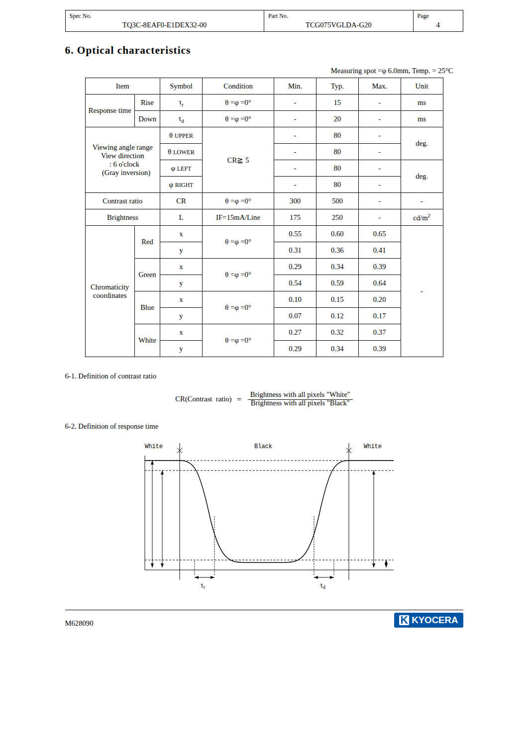| Spec No. TQ3C-8EAF0-E1DEX32-00 | Part No. TCG075VGLDA-G20 | Page 4 |
6. Optical characteristics
Measuring spot =φ 6.0mm, Temp. = 25°C
| Item | Symbol | Condition | Min. | Typ. | Max. | Unit |
| --- | --- | --- | --- | --- | --- | --- |
| Response time | Rise | τ r | θ =φ =0° | - | 15 | - | ms |
| Down | τ d | θ =φ =0° | - | 20 | - | ms |
| Viewing angle range View direction : 6 o'clock (Gray inversion) | θ UPPER | CR≧ 5 | - | 80 | - | deg. |
| θ LOWER | - | 80 | - |
| φ LEFT | - | 80 | - | deg. |
| φ RIGHT | - | 80 | - |
| Contrast ratio | CR | θ =φ =0° | 300 | 500 | - | - |
| Brightness | L | IF=15mA/Line | 175 | 250 | - | cd/m 2 |
| Chromaticity coordinates | Red | x | θ =φ =0° | 0.55 | 0.60 | 0.65 | - |
| y | 0.31 | 0.36 | 0.41 |
| Green | x | θ =φ =0° | 0.29 | 0.34 | 0.39 |
| y | 0.54 | 0.59 | 0.64 |
| Blue | x | θ =φ =0° | 0.10 | 0.15 | 0.20 |
| y | 0.07 | 0.12 | 0.17 |
| White | x | θ =φ =0° | 0.27 | 0.32 | 0.37 |
| y | 0.29 | 0.34 | 0.39 |
6-1. Definition of contrast ratio
CR(Contrast ratio) ＝ Brightness with all pixels "White"
Brightness with all pixels "Black"
6-2. Definition of response time
White Black White 100% 90% Brightness 90% 10% τr τd
M628090
K KYOCERA